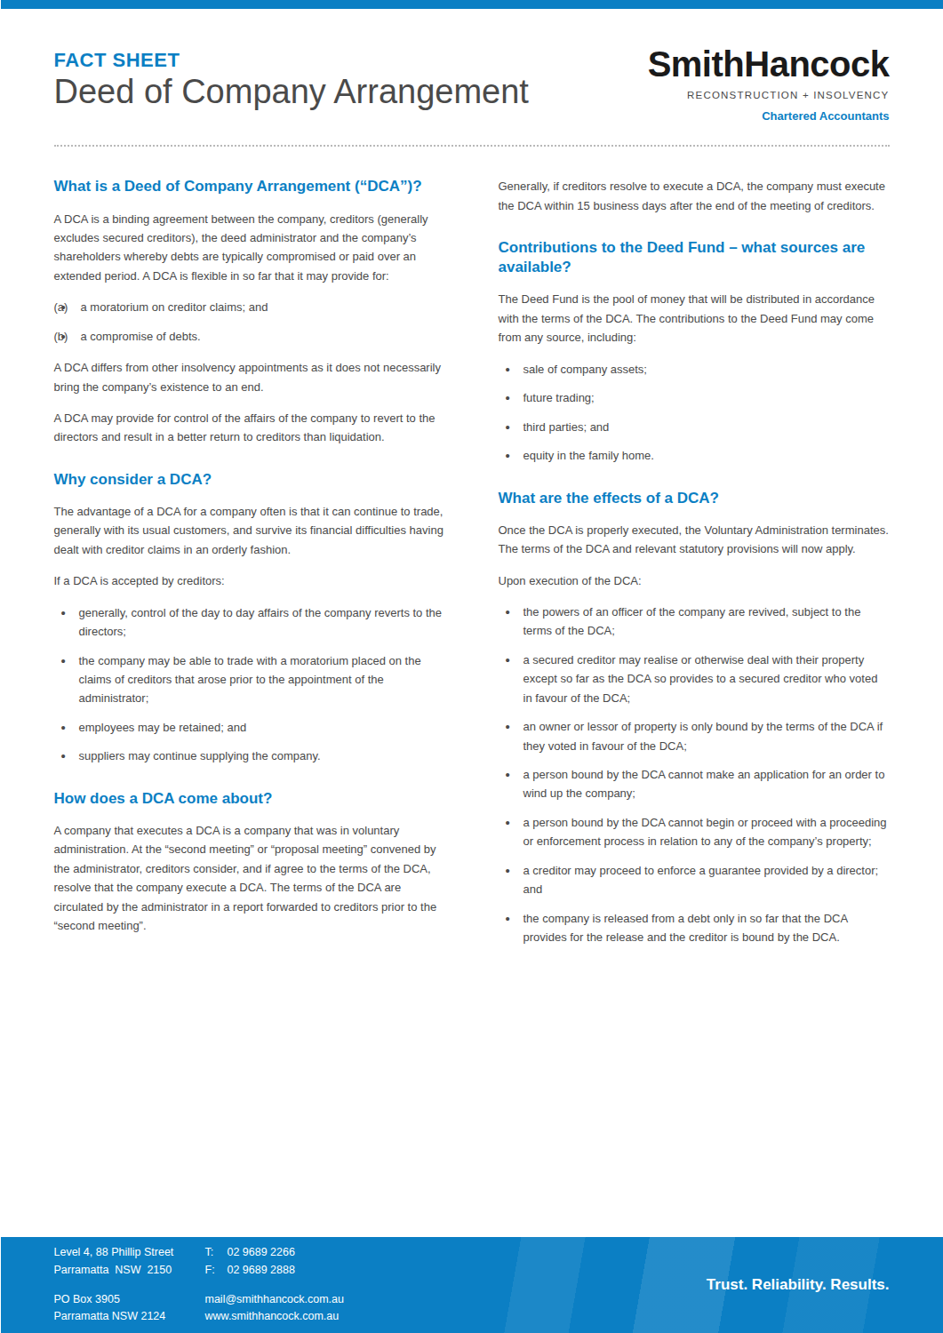Fact Sheet
Deed of Company Arrangement
SmithHancock
RECONSTRUCTION + INSOLVENCY
Chartered Accountants
What is a Deed of Company Arrangement (“DCA”)?
A DCA is a binding agreement between the company, creditors (generally excludes secured creditors), the deed administrator and the company’s shareholders whereby debts are typically compromised or paid over an extended period. A DCA is flexible in so far that it may provide for:
(a) a moratorium on creditor claims; and
(b) a compromise of debts.
A DCA differs from other insolvency appointments as it does not necessarily bring the company’s existence to an end.
A DCA may provide for control of the affairs of the company to revert to the directors and result in a better return to creditors than liquidation.
Why consider a DCA?
The advantage of a DCA for a company often is that it can continue to trade, generally with its usual customers, and survive its financial difficulties having dealt with creditor claims in an orderly fashion.
If a DCA is accepted by creditors:
generally, control of the day to day affairs of the company reverts to the directors;
the company may be able to trade with a moratorium placed on the claims of creditors that arose prior to the appointment of the administrator;
employees may be retained; and
suppliers may continue supplying the company.
How does a DCA come about?
A company that executes a DCA is a company that was in voluntary administration. At the “second meeting” or “proposal meeting” convened by the administrator, creditors consider, and if agree to the terms of the DCA, resolve that the company execute a DCA. The terms of the DCA are circulated by the administrator in a report forwarded to creditors prior to the “second meeting”.
Generally, if creditors resolve to execute a DCA, the company must execute the DCA within 15 business days after the end of the meeting of creditors.
Contributions to the Deed Fund – what sources are available?
The Deed Fund is the pool of money that will be distributed in accordance with the terms of the DCA. The contributions to the Deed Fund may come from any source, including:
sale of company assets;
future trading;
third parties; and
equity in the family home.
What are the effects of a DCA?
Once the DCA is properly executed, the Voluntary Administration terminates. The terms of the DCA and relevant statutory provisions will now apply.
Upon execution of the DCA:
the powers of an officer of the company are revived, subject to the terms of the DCA;
a secured creditor may realise or otherwise deal with their property except so far as the DCA so provides to a secured creditor who voted in favour of the DCA;
an owner or lessor of property is only bound by the terms of the DCA if they voted in favour of the DCA;
a person bound by the DCA cannot make an application for an order to wind up the company;
a person bound by the DCA cannot begin or proceed with a proceeding or enforcement process in relation to any of the company’s property;
a creditor may proceed to enforce a guarantee provided by a director; and
the company is released from a debt only in so far that the DCA provides for the release and the creditor is bound by the DCA.
Level 4, 88 Phillip Street
Parramatta NSW 2150
PO Box 3905
Parramatta NSW 2124
T: 02 9689 2266
F: 02 9689 2888
mail@smithhancock.com.au
www.smithhancock.com.au
Trust. Reliability. Results.